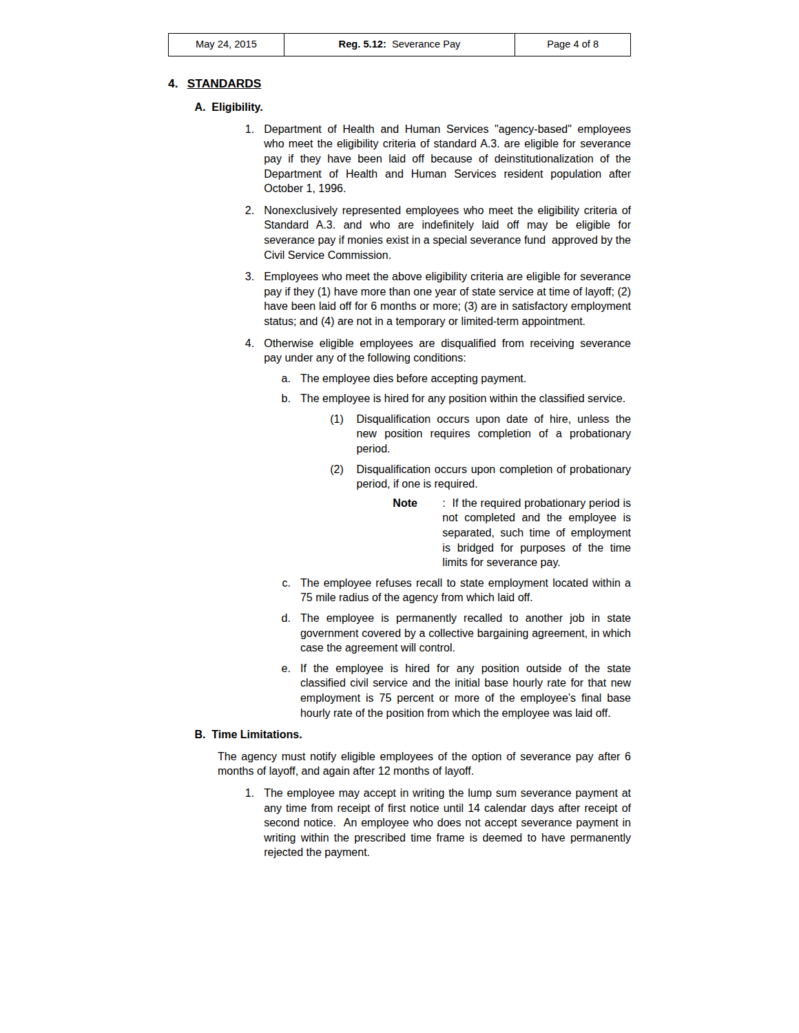| May 24, 2015 | Reg. 5.12: Severance Pay | Page 4 of 8 |
4. STANDARDS
A. Eligibility.
Department of Health and Human Services "agency-based" employees who meet the eligibility criteria of standard A.3. are eligible for severance pay if they have been laid off because of deinstitutionalization of the Department of Health and Human Services resident population after October 1, 1996.
Nonexclusively represented employees who meet the eligibility criteria of Standard A.3. and who are indefinitely laid off may be eligible for severance pay if monies exist in a special severance fund approved by the Civil Service Commission.
Employees who meet the above eligibility criteria are eligible for severance pay if they (1) have more than one year of state service at time of layoff; (2) have been laid off for 6 months or more; (3) are in satisfactory employment status; and (4) are not in a temporary or limited-term appointment.
Otherwise eligible employees are disqualified from receiving severance pay under any of the following conditions:
The employee dies before accepting payment.
The employee is hired for any position within the classified service.
Disqualification occurs upon date of hire, unless the new position requires completion of a probationary period.
Disqualification occurs upon completion of probationary period, if one is required.
Note: If the required probationary period is not completed and the employee is separated, such time of employment is bridged for purposes of the time limits for severance pay.
The employee refuses recall to state employment located within a 75 mile radius of the agency from which laid off.
The employee is permanently recalled to another job in state government covered by a collective bargaining agreement, in which case the agreement will control.
If the employee is hired for any position outside of the state classified civil service and the initial base hourly rate for that new employment is 75 percent or more of the employee’s final base hourly rate of the position from which the employee was laid off.
B. Time Limitations.
The agency must notify eligible employees of the option of severance pay after 6 months of layoff, and again after 12 months of layoff.
The employee may accept in writing the lump sum severance payment at any time from receipt of first notice until 14 calendar days after receipt of second notice. An employee who does not accept severance payment in writing within the prescribed time frame is deemed to have permanently rejected the payment.